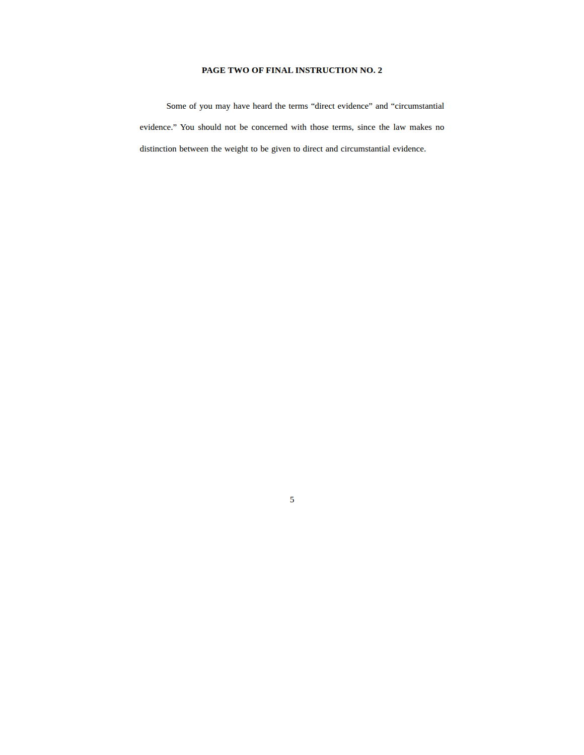PAGE TWO OF FINAL INSTRUCTION NO. 2
Some of you may have heard the terms “direct evidence” and “circumstantial evidence.” You should not be concerned with those terms, since the law makes no distinction between the weight to be given to direct and circumstantial evidence.
5